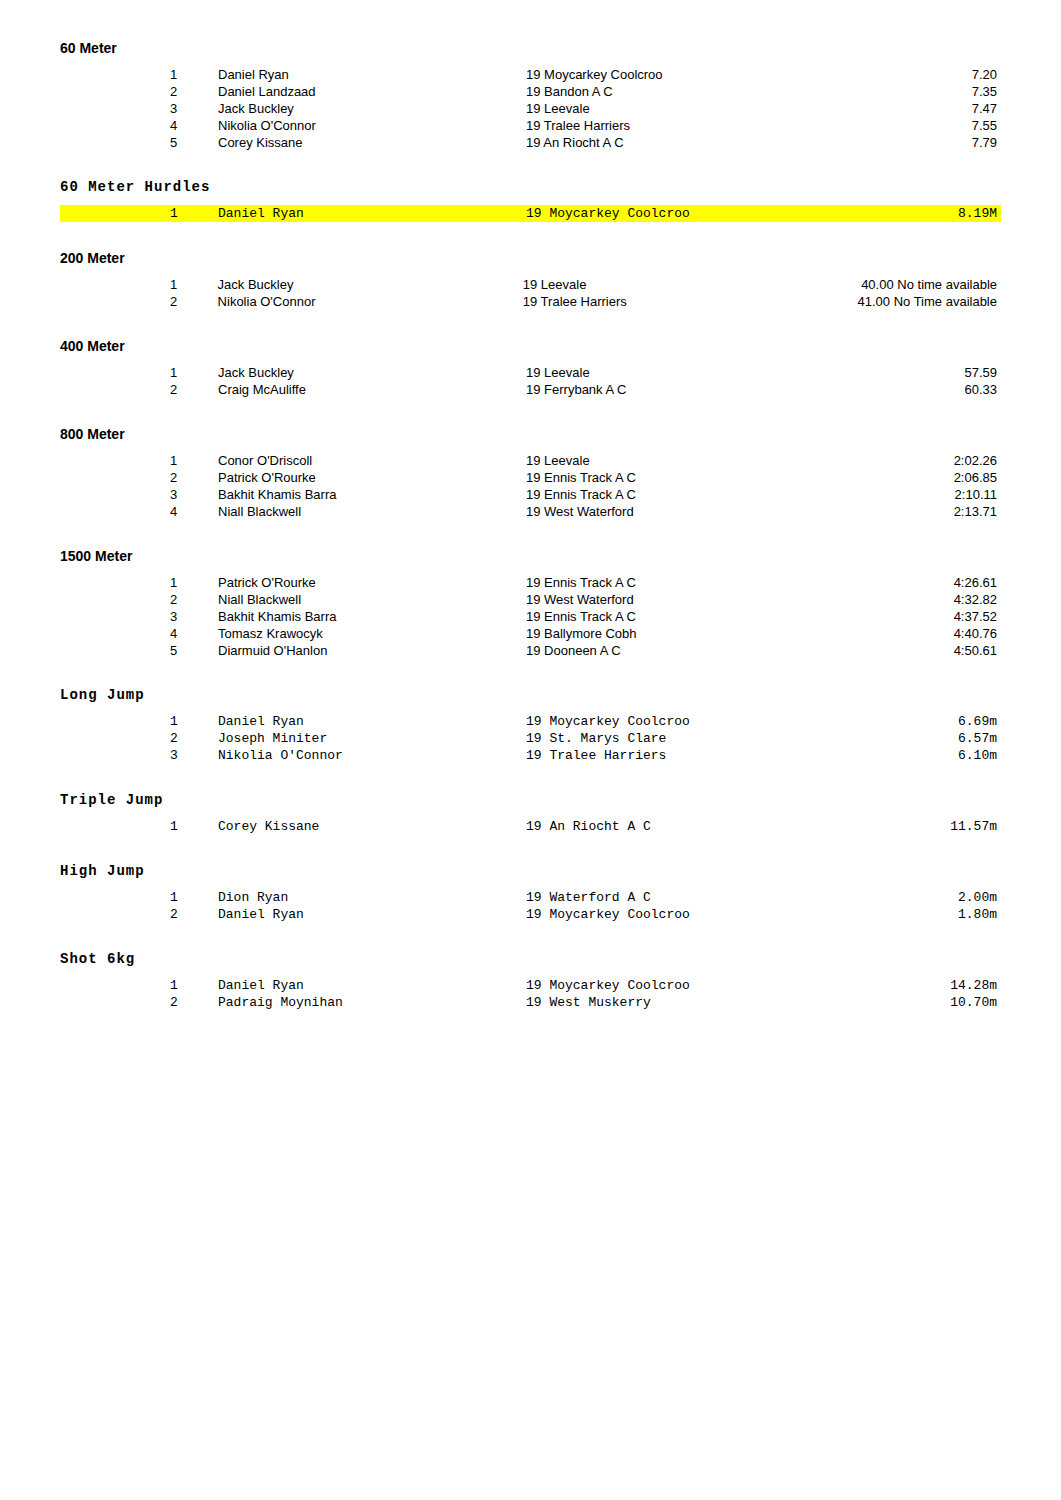60 Meter
| 1 | Daniel Ryan | 19 Moycarkey Coolcroo | 7.20 |
| 2 | Daniel Landzaad | 19 Bandon A C | 7.35 |
| 3 | Jack Buckley | 19 Leevale | 7.47 |
| 4 | Nikolia O'Connor | 19 Tralee Harriers | 7.55 |
| 5 | Corey Kissane | 19 An Riocht A C | 7.79 |
60 Meter Hurdles
| 1 | Daniel Ryan | 19 Moycarkey Coolcroo | 8.19M |
200 Meter
| 1 | Jack Buckley | 19 Leevale | 40.00 No time available |
| 2 | Nikolia O'Connor | 19 Tralee Harriers | 41.00 No Time available |
400 Meter
| 1 | Jack Buckley | 19 Leevale | 57.59 |
| 2 | Craig McAuliffe | 19 Ferrybank A C | 60.33 |
800 Meter
| 1 | Conor O'Driscoll | 19 Leevale | 2:02.26 |
| 2 | Patrick O'Rourke | 19 Ennis Track A C | 2:06.85 |
| 3 | Bakhit Khamis Barra | 19 Ennis Track A C | 2:10.11 |
| 4 | Niall Blackwell | 19 West Waterford | 2:13.71 |
1500 Meter
| 1 | Patrick O'Rourke | 19 Ennis Track A C | 4:26.61 |
| 2 | Niall Blackwell | 19 West Waterford | 4:32.82 |
| 3 | Bakhit Khamis Barra | 19 Ennis Track A C | 4:37.52 |
| 4 | Tomasz Krawocyk | 19 Ballymore Cobh | 4:40.76 |
| 5 | Diarmuid O'Hanlon | 19 Dooneen A C | 4:50.61 |
Long Jump
| 1 | Daniel Ryan | 19 Moycarkey Coolcroo | 6.69m |
| 2 | Joseph Miniter | 19 St. Marys Clare | 6.57m |
| 3 | Nikolia O'Connor | 19 Tralee Harriers | 6.10m |
Triple Jump
| 1 | Corey Kissane | 19 An Riocht A C | 11.57m |
High Jump
| 1 | Dion Ryan | 19 Waterford A C | 2.00m |
| 2 | Daniel Ryan | 19 Moycarkey Coolcroo | 1.80m |
Shot 6kg
| 1 | Daniel Ryan | 19 Moycarkey Coolcroo | 14.28m |
| 2 | Padraig Moynihan | 19 West Muskerry | 10.70m |